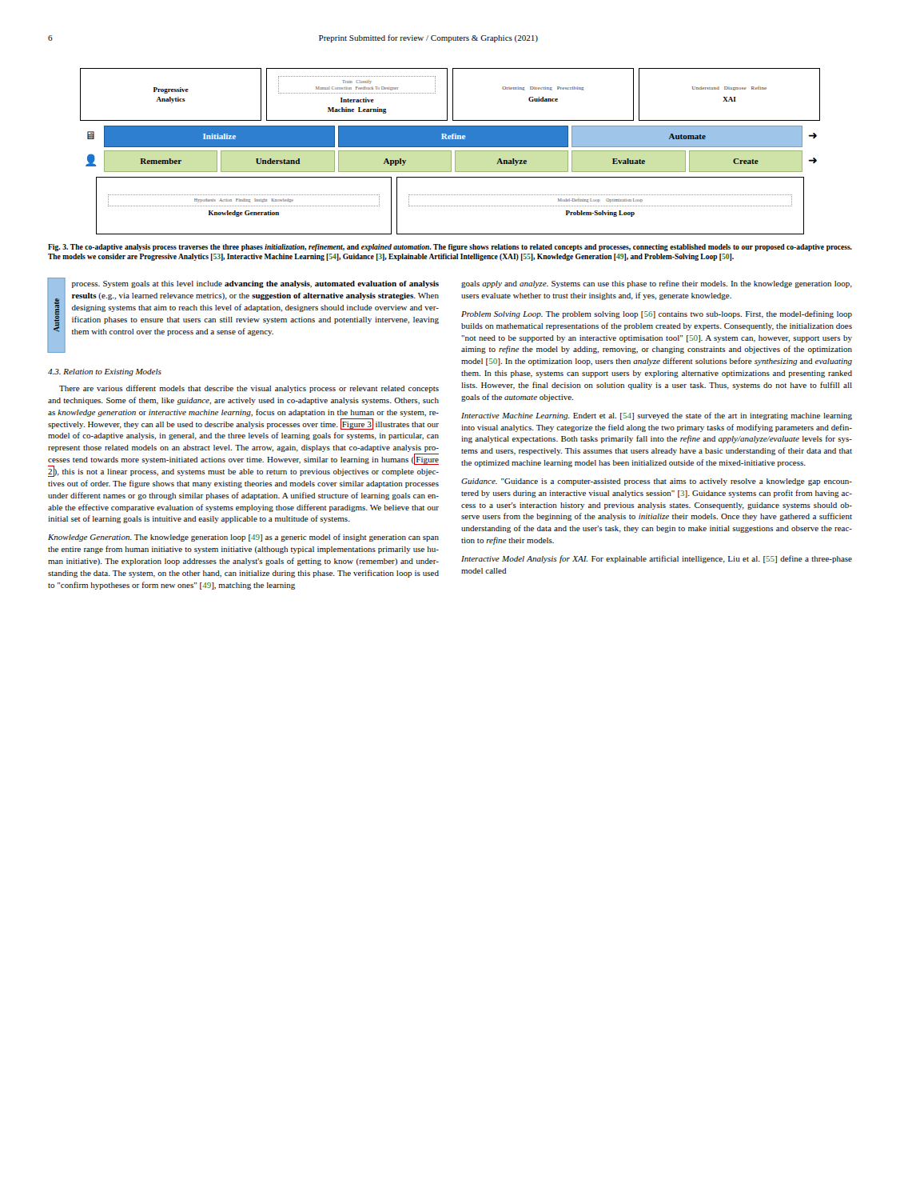6
Preprint Submitted for review / Computers & Graphics (2021)
Progressive
Analytics
Train Classify
Manual Correction Feedback To Designer
Interactive
Machine Learning
Orienting Directing Prescribing
Guidance
Understand Diagnose Refine
XAI
🖥
Initialize
Refine
Automate
➜
👤
Remember
Understand
Apply
Analyze
Evaluate
Create
➜
Hypothesis Action Finding Insight Knowledge
Knowledge Generation
Model-Defining Loop Optimization Loop
Problem-Solving Loop
Fig. 3. The co-adaptive analysis process traverses the three phases initialization, refinement, and explained automation. The figure shows relations to related concepts and processes, connecting established models to our proposed co-adaptive process. The models we consider are Progressive Analytics [53], Interactive Machine Learning [54], Guidance [3], Explainable Artificial Intelligence (XAI) [55], Knowledge Generation [49], and Problem-Solving Loop [50].
Automate
process. System goals at this level include advancing the analysis, automated evaluation of analysis results (e.g., via learned relevance metrics), or the suggestion of alternative analysis strategies. When designing systems that aim to reach this level of adaptation, designers should include overview and verification phases to ensure that users can still review system actions and potentially intervene, leaving them with control over the process and a sense of agency.
4.3. Relation to Existing Models
There are various different models that describe the visual analytics process or relevant related concepts and techniques. Some of them, like guidance, are actively used in co-adaptive analysis systems. Others, such as knowledge generation or interactive machine learning, focus on adaptation in the human or the system, respectively. However, they can all be used to describe analysis processes over time. Figure 3 illustrates that our model of co-adaptive analysis, in general, and the three levels of learning goals for systems, in particular, can represent those related models on an abstract level. The arrow, again, displays that co-adaptive analysis processes tend towards more system-initiated actions over time. However, similar to learning in humans (Figure 2), this is not a linear process, and systems must be able to return to previous objectives or complete objectives out of order. The figure shows that many existing theories and models cover similar adaptation processes under different names or go through similar phases of adaptation. A unified structure of learning goals can enable the effective comparative evaluation of systems employing those different paradigms. We believe that our initial set of learning goals is intuitive and easily applicable to a multitude of systems.
Knowledge Generation. The knowledge generation loop [49] as a generic model of insight generation can span the entire range from human initiative to system initiative (although typical implementations primarily use human initiative). The exploration loop addresses the analyst's goals of getting to know (remember) and understanding the data. The system, on the other hand, can initialize during this phase. The verification loop is used to "confirm hypotheses or form new ones" [49], matching the learning
goals apply and analyze. Systems can use this phase to refine their models. In the knowledge generation loop, users evaluate whether to trust their insights and, if yes, generate knowledge.
Problem Solving Loop. The problem solving loop [56] contains two sub-loops. First, the model-defining loop builds on mathematical representations of the problem created by experts. Consequently, the initialization does "not need to be supported by an interactive optimisation tool" [50]. A system can, however, support users by aiming to refine the model by adding, removing, or changing constraints and objectives of the optimization model [50]. In the optimization loop, users then analyze different solutions before synthesizing and evaluating them. In this phase, systems can support users by exploring alternative optimizations and presenting ranked lists. However, the final decision on solution quality is a user task. Thus, systems do not have to fulfill all goals of the automate objective.
Interactive Machine Learning. Endert et al. [54] surveyed the state of the art in integrating machine learning into visual analytics. They categorize the field along the two primary tasks of modifying parameters and defining analytical expectations. Both tasks primarily fall into the refine and apply/analyze/evaluate levels for systems and users, respectively. This assumes that users already have a basic understanding of their data and that the optimized machine learning model has been initialized outside of the mixed-initiative process.
Guidance. "Guidance is a computer-assisted process that aims to actively resolve a knowledge gap encountered by users during an interactive visual analytics session" [3]. Guidance systems can profit from having access to a user's interaction history and previous analysis states. Consequently, guidance systems should observe users from the beginning of the analysis to initialize their models. Once they have gathered a sufficient understanding of the data and the user's task, they can begin to make initial suggestions and observe the reaction to refine their models.
Interactive Model Analysis for XAI. For explainable artificial intelligence, Liu et al. [55] define a three-phase model called